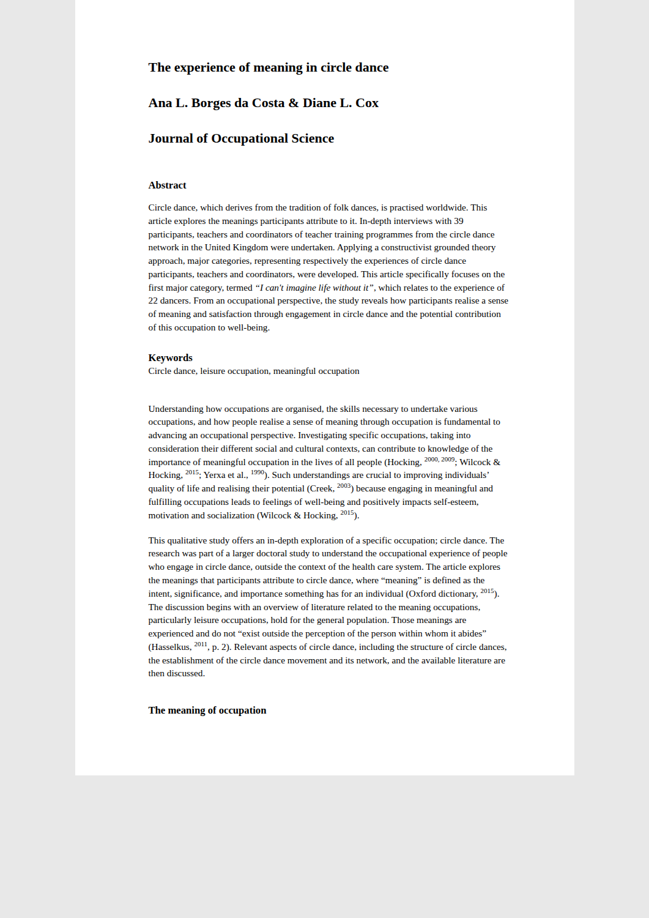The experience of meaning in circle dance
Ana L. Borges da Costa & Diane L. Cox
Journal of Occupational Science
Abstract
Circle dance, which derives from the tradition of folk dances, is practised worldwide. This article explores the meanings participants attribute to it. In-depth interviews with 39 participants, teachers and coordinators of teacher training programmes from the circle dance network in the United Kingdom were undertaken. Applying a constructivist grounded theory approach, major categories, representing respectively the experiences of circle dance participants, teachers and coordinators, were developed. This article specifically focuses on the first major category, termed “I can't imagine life without it”, which relates to the experience of 22 dancers. From an occupational perspective, the study reveals how participants realise a sense of meaning and satisfaction through engagement in circle dance and the potential contribution of this occupation to well-being.
Keywords
Circle dance, leisure occupation, meaningful occupation
Understanding how occupations are organised, the skills necessary to undertake various occupations, and how people realise a sense of meaning through occupation is fundamental to advancing an occupational perspective. Investigating specific occupations, taking into consideration their different social and cultural contexts, can contribute to knowledge of the importance of meaningful occupation in the lives of all people (Hocking, 2000, 2009; Wilcock & Hocking, 2015; Yerxa et al., 1990). Such understandings are crucial to improving individuals’ quality of life and realising their potential (Creek, 2003) because engaging in meaningful and fulfilling occupations leads to feelings of well-being and positively impacts self-esteem, motivation and socialization (Wilcock & Hocking, 2015).
This qualitative study offers an in-depth exploration of a specific occupation; circle dance. The research was part of a larger doctoral study to understand the occupational experience of people who engage in circle dance, outside the context of the health care system. The article explores the meanings that participants attribute to circle dance, where “meaning” is defined as the intent, significance, and importance something has for an individual (Oxford dictionary, 2015). The discussion begins with an overview of literature related to the meaning occupations, particularly leisure occupations, hold for the general population. Those meanings are experienced and do not “exist outside the perception of the person within whom it abides” (Hasselkus, 2011, p. 2). Relevant aspects of circle dance, including the structure of circle dances, the establishment of the circle dance movement and its network, and the available literature are then discussed.
The meaning of occupation